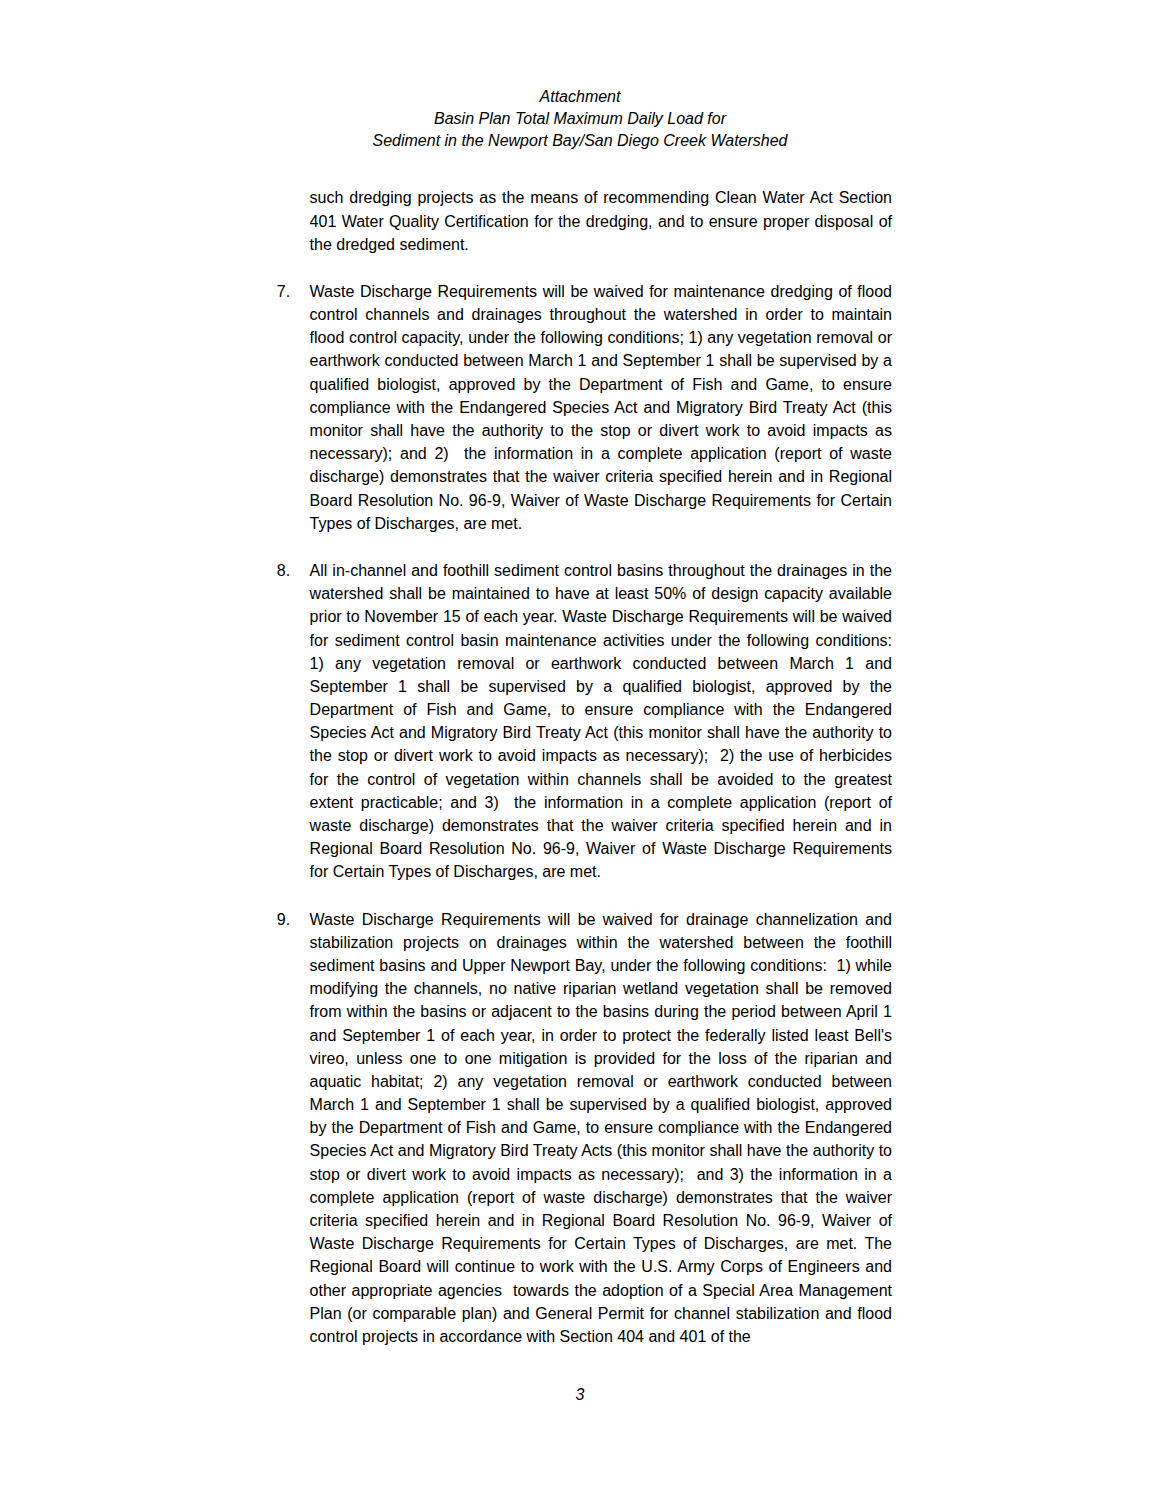Attachment
Basin Plan Total Maximum Daily Load for
Sediment in the Newport Bay/San Diego Creek Watershed
such dredging projects as the means of recommending Clean Water Act Section 401 Water Quality Certification for the dredging, and to ensure proper disposal of the dredged sediment.
7. Waste Discharge Requirements will be waived for maintenance dredging of flood control channels and drainages throughout the watershed in order to maintain flood control capacity, under the following conditions; 1) any vegetation removal or earthwork conducted between March 1 and September 1 shall be supervised by a qualified biologist, approved by the Department of Fish and Game, to ensure compliance with the Endangered Species Act and Migratory Bird Treaty Act (this monitor shall have the authority to the stop or divert work to avoid impacts as necessary); and 2) the information in a complete application (report of waste discharge) demonstrates that the waiver criteria specified herein and in Regional Board Resolution No. 96-9, Waiver of Waste Discharge Requirements for Certain Types of Discharges, are met.
8. All in-channel and foothill sediment control basins throughout the drainages in the watershed shall be maintained to have at least 50% of design capacity available prior to November 15 of each year. Waste Discharge Requirements will be waived for sediment control basin maintenance activities under the following conditions: 1) any vegetation removal or earthwork conducted between March 1 and September 1 shall be supervised by a qualified biologist, approved by the Department of Fish and Game, to ensure compliance with the Endangered Species Act and Migratory Bird Treaty Act (this monitor shall have the authority to the stop or divert work to avoid impacts as necessary); 2) the use of herbicides for the control of vegetation within channels shall be avoided to the greatest extent practicable; and 3) the information in a complete application (report of waste discharge) demonstrates that the waiver criteria specified herein and in Regional Board Resolution No. 96-9, Waiver of Waste Discharge Requirements for Certain Types of Discharges, are met.
9. Waste Discharge Requirements will be waived for drainage channelization and stabilization projects on drainages within the watershed between the foothill sediment basins and Upper Newport Bay, under the following conditions: 1) while modifying the channels, no native riparian wetland vegetation shall be removed from within the basins or adjacent to the basins during the period between April 1 and September 1 of each year, in order to protect the federally listed least Bell's vireo, unless one to one mitigation is provided for the loss of the riparian and aquatic habitat; 2) any vegetation removal or earthwork conducted between March 1 and September 1 shall be supervised by a qualified biologist, approved by the Department of Fish and Game, to ensure compliance with the Endangered Species Act and Migratory Bird Treaty Acts (this monitor shall have the authority to stop or divert work to avoid impacts as necessary); and 3) the information in a complete application (report of waste discharge) demonstrates that the waiver criteria specified herein and in Regional Board Resolution No. 96-9, Waiver of Waste Discharge Requirements for Certain Types of Discharges, are met. The Regional Board will continue to work with the U.S. Army Corps of Engineers and other appropriate agencies towards the adoption of a Special Area Management Plan (or comparable plan) and General Permit for channel stabilization and flood control projects in accordance with Section 404 and 401 of the
3